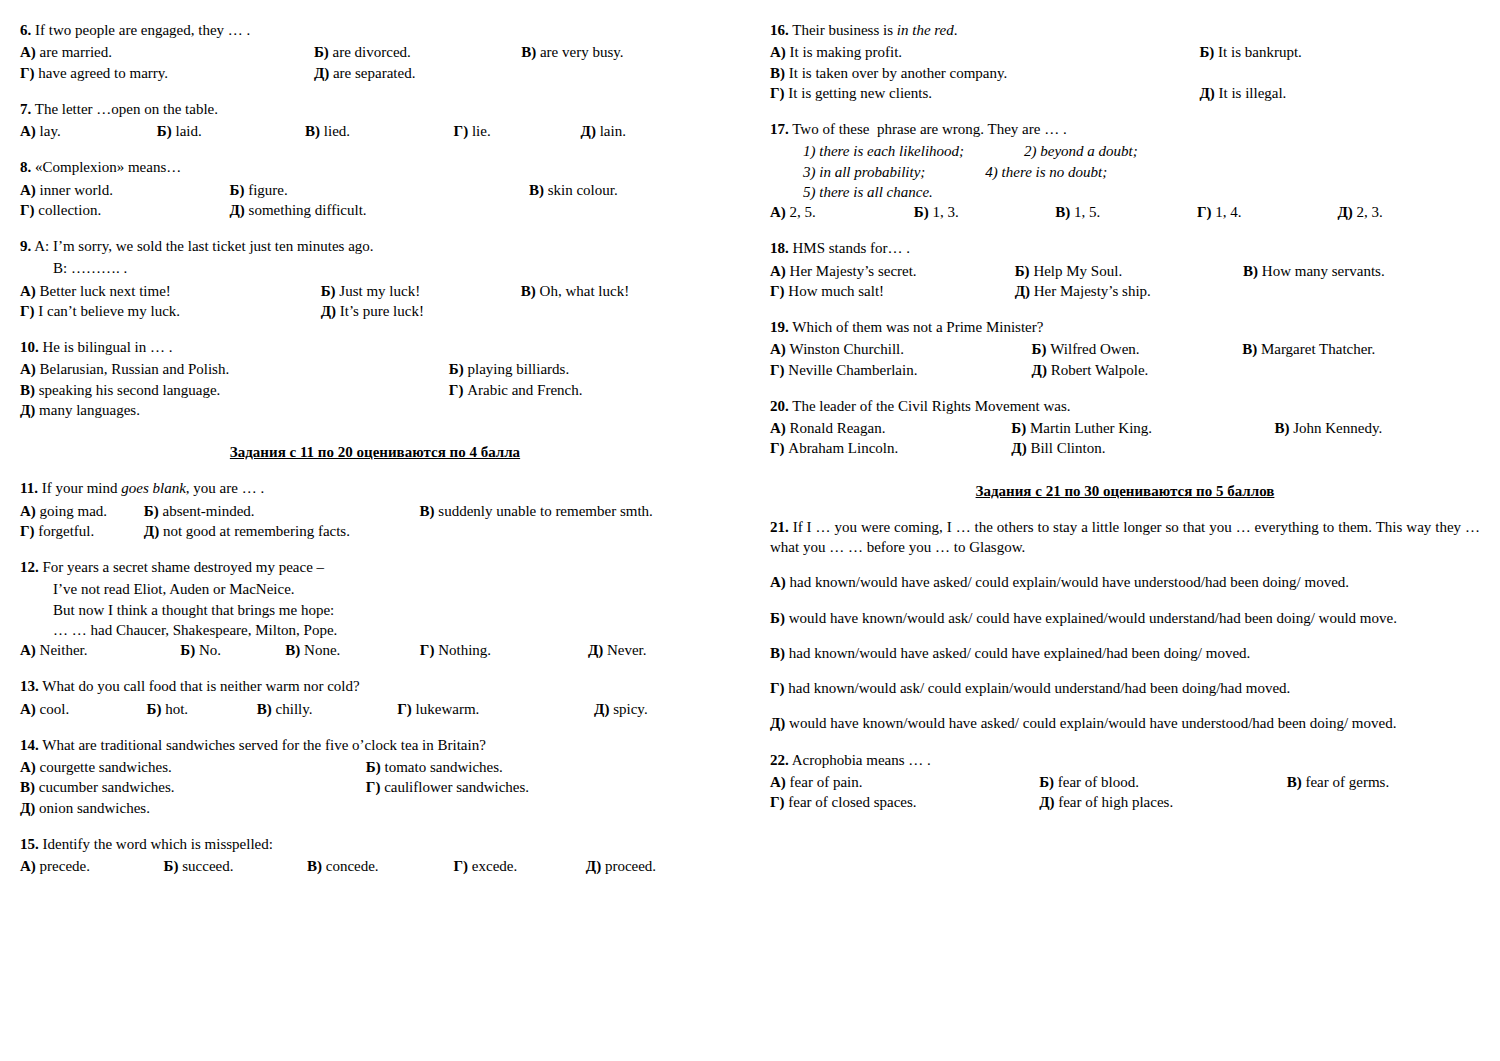6. If two people are engaged, they … .
| А) are married. | Б) are divorced. | В) are very busy. |
| Г) have agreed to marry. | Д) are separated. | |
7. The letter …open on the table.
| А) lay. | Б) laid. | В) lied. | Г) lie. | Д) lain. |
8. «Complexion» means…
| А) inner world. | Б) figure. | В) skin colour. |
| Г) collection. | Д) something difficult. | |
9. A: I’m sorry, we sold the last ticket just ten minutes ago.
B: ………. .
| А) Better luck next time! | Б) Just my luck! | В) Oh, what luck! |
| Г) I can’t believe my luck. | Д) It’s pure luck! | |
10. He is bilingual in … .
| А) Belarusian, Russian and Polish. | Б) playing billiards. |
| В) speaking his second language. | Г) Arabic and French. |
| Д) many languages. | |
Задания с 11 по 20 оцениваются по 4 балла
11. If your mind goes blank, you are … .
| А) going mad. | Б) absent-minded. | В) suddenly unable to remember smth. |
| Г) forgetful. | Д) not good at remembering facts. | |
12. For years a secret shame destroyed my peace –
I’ve not read Eliot, Auden or MacNeice.
But now I think a thought that brings me hope:
… … had Chaucer, Shakespeare, Milton, Pope.
| А) Neither. | Б) No. | В) None. | Г) Nothing. | Д) Never. |
13. What do you call food that is neither warm nor cold?
| А) cool. | Б) hot. | В) chilly. | Г) lukewarm. | Д) spicy. |
14. What are traditional sandwiches served for the five o’clock tea in Britain?
| А) courgette sandwiches. | Б) tomato sandwiches. |
| В) cucumber sandwiches. | Г) cauliflower sandwiches. |
| Д) onion sandwiches. | |
15. Identify the word which is misspelled:
| А) precede. | Б) succeed. | В) concede. | Г) excede. | Д) proceed. |
16. Their business is in the red.
| А) It is making profit. | Б) It is bankrupt. |
| В) It is taken over by another company. |
| Г) It is getting new clients. | Д) It is illegal. |
17. Two of these phrase are wrong. They are … .
1) there is each likelihood;
2) beyond a doubt;
3) in all probability;
4) there is no doubt;
5) there is all chance.
| А) 2, 5. | Б) 1, 3. | В) 1, 5. | Г) 1, 4. | Д) 2, 3. |
18. HMS stands for… .
| А) Her Majesty’s secret. | Б) Help My Soul. | В) How many servants. |
| Г) How much salt! | Д) Her Majesty’s ship. | |
19. Which of them was not a Prime Minister?
| А) Winston Churchill. | Б) Wilfred Owen. | В) Margaret Thatcher. |
| Г) Neville Chamberlain. | Д) Robert Walpole. | |
20. The leader of the Civil Rights Movement was.
| А) Ronald Reagan. | Б) Martin Luther King. | В) John Kennedy. |
| Г) Abraham Lincoln. | Д) Bill Clinton. | |
Задания с 21 по 30 оцениваются по 5 баллов
21. If I … you were coming, I … the others to stay a little longer so that you … everything to them. This way they … what you … … before you … to Glasgow.
А) had known/would have asked/ could explain/would have understood/had been doing/ moved.
Б) would have known/would ask/ could have explained/would understand/had been doing/ would move.
В) had known/would have asked/ could have explained/had been doing/ moved.
Г) had known/would ask/ could explain/would understand/had been doing/had moved.
Д) would have known/would have asked/ could explain/would have understood/had been doing/ moved.
22. Acrophobia means … .
| А) fear of pain. | Б) fear of blood. | В) fear of germs. |
| Г) fear of closed spaces. | Д) fear of high places. | |